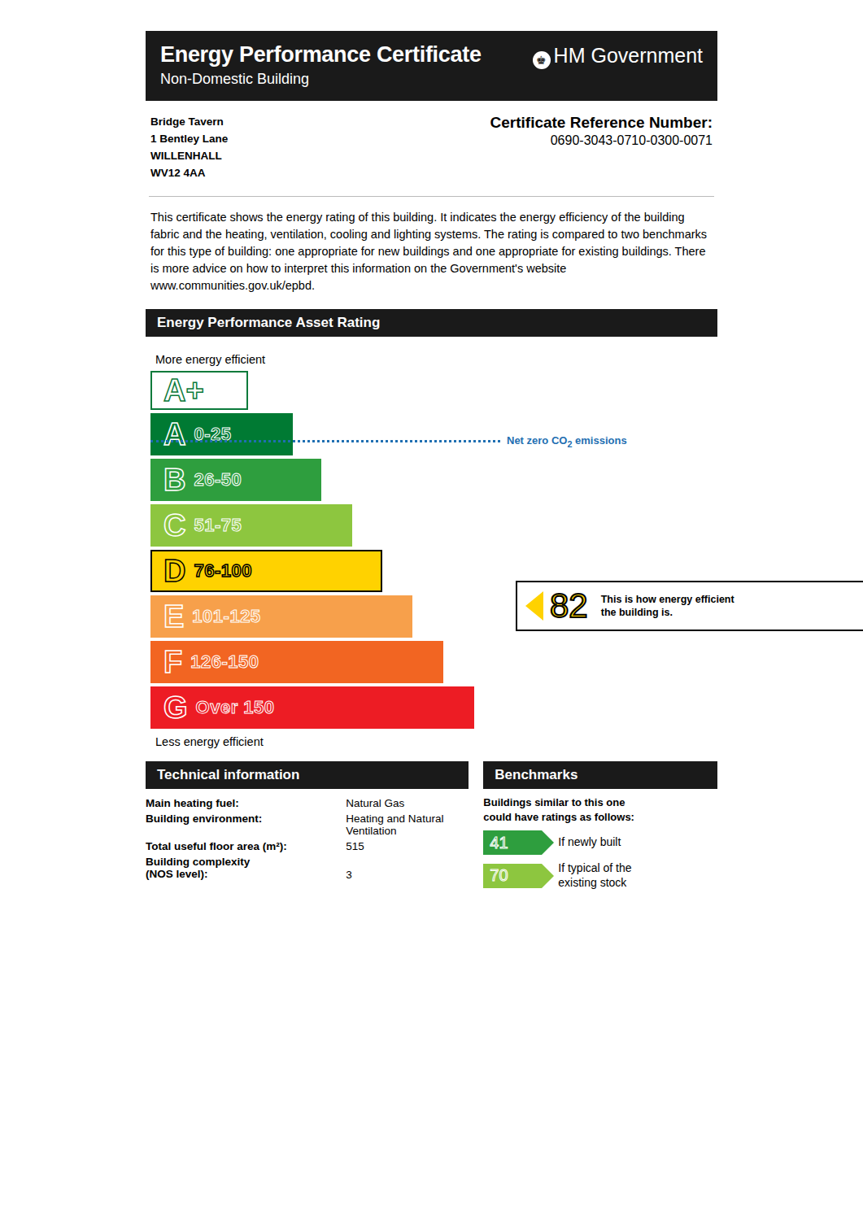Energy Performance Certificate
Non-Domestic Building
♚HM Government
Bridge Tavern
1 Bentley Lane
WILLENHALL
WV12 4AA
Certificate Reference Number:
0690-3043-0710-0300-0071
This certificate shows the energy rating of this building. It indicates the energy efficiency of the building fabric and the heating, ventilation, cooling and lighting systems. The rating is compared to two benchmarks for this type of building: one appropriate for new buildings and one appropriate for existing buildings. There is more advice on how to interpret this information on the Government's website www.communities.gov.uk/epbd.
Energy Performance Asset Rating
More energy efficient
A+
Net zero CO2 emissions
A 0-25
B 26-50
C 51-75
D 76-100
E 101-125
F 126-150
GOver 150
Less energy efficient
82
This is how energy efficient
the building is.
Technical information
| Main heating fuel: | Natural Gas |
| Building environment: | Heating and Natural Ventilation |
| Total useful floor area (m²): | 515 |
| Building complexity (NOS level): | 3 |
Benchmarks
Buildings similar to this one
could have ratings as follows:
41
If newly built
70
If typical of the
existing stock